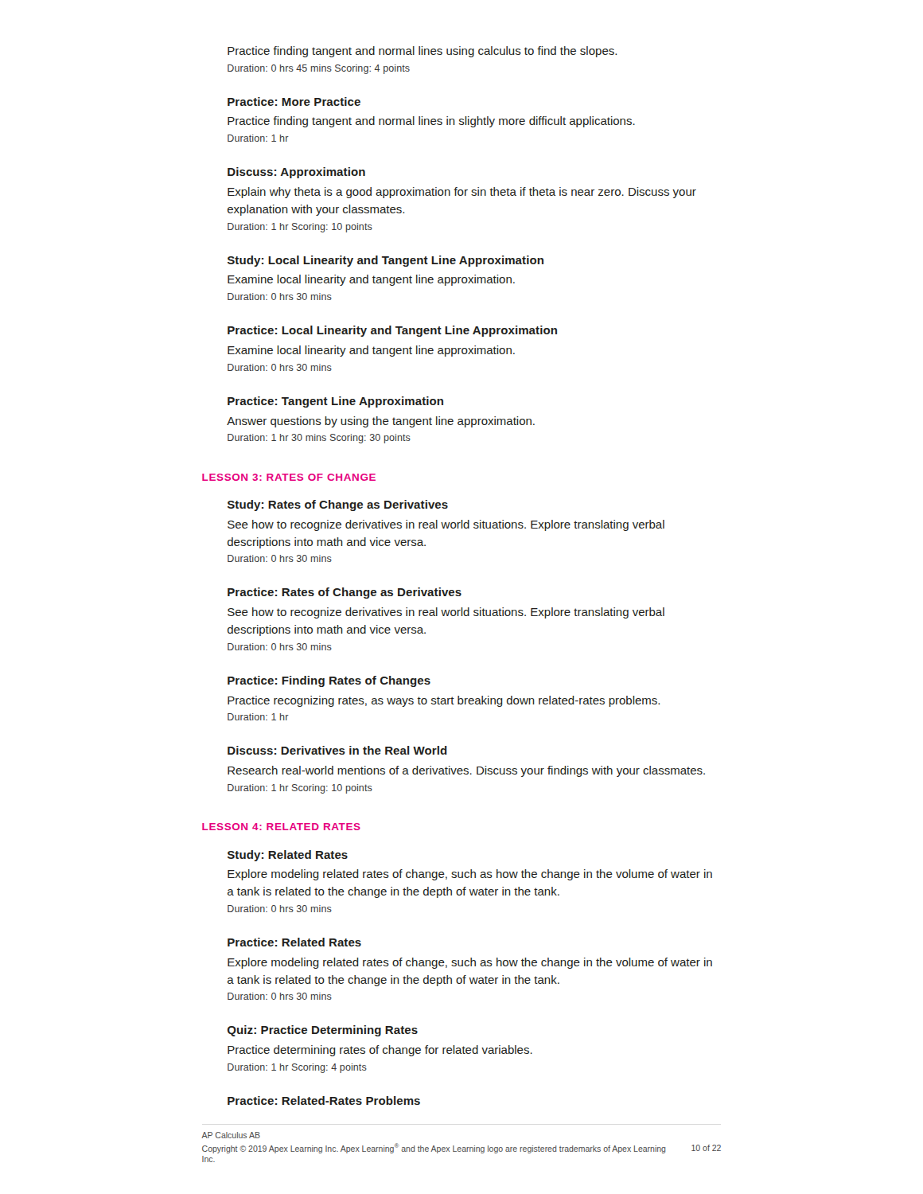Practice finding tangent and normal lines using calculus to find the slopes.
Duration: 0 hrs 45 mins Scoring: 4 points
Practice: More Practice
Practice finding tangent and normal lines in slightly more difficult applications.
Duration: 1 hr
Discuss: Approximation
Explain why theta is a good approximation for sin theta if theta is near zero. Discuss your explanation with your classmates.
Duration: 1 hr Scoring: 10 points
Study: Local Linearity and Tangent Line Approximation
Examine local linearity and tangent line approximation.
Duration: 0 hrs 30 mins
Practice: Local Linearity and Tangent Line Approximation
Examine local linearity and tangent line approximation.
Duration: 0 hrs 30 mins
Practice: Tangent Line Approximation
Answer questions by using the tangent line approximation.
Duration: 1 hr 30 mins Scoring: 30 points
Lesson 3: Rates of Change
Study: Rates of Change as Derivatives
See how to recognize derivatives in real world situations. Explore translating verbal descriptions into math and vice versa.
Duration: 0 hrs 30 mins
Practice: Rates of Change as Derivatives
See how to recognize derivatives in real world situations. Explore translating verbal descriptions into math and vice versa.
Duration: 0 hrs 30 mins
Practice: Finding Rates of Changes
Practice recognizing rates, as ways to start breaking down related-rates problems.
Duration: 1 hr
Discuss: Derivatives in the Real World
Research real-world mentions of a derivatives. Discuss your findings with your classmates.
Duration: 1 hr Scoring: 10 points
Lesson 4: Related Rates
Study: Related Rates
Explore modeling related rates of change, such as how the change in the volume of water in a tank is related to the change in the depth of water in the tank.
Duration: 0 hrs 30 mins
Practice: Related Rates
Explore modeling related rates of change, such as how the change in the volume of water in a tank is related to the change in the depth of water in the tank.
Duration: 0 hrs 30 mins
Quiz: Practice Determining Rates
Practice determining rates of change for related variables.
Duration: 1 hr Scoring: 4 points
Practice: Related-Rates Problems
AP Calculus AB
Copyright © 2019 Apex Learning Inc. Apex Learning® and the Apex Learning logo are registered trademarks of Apex Learning Inc.
10 of 22